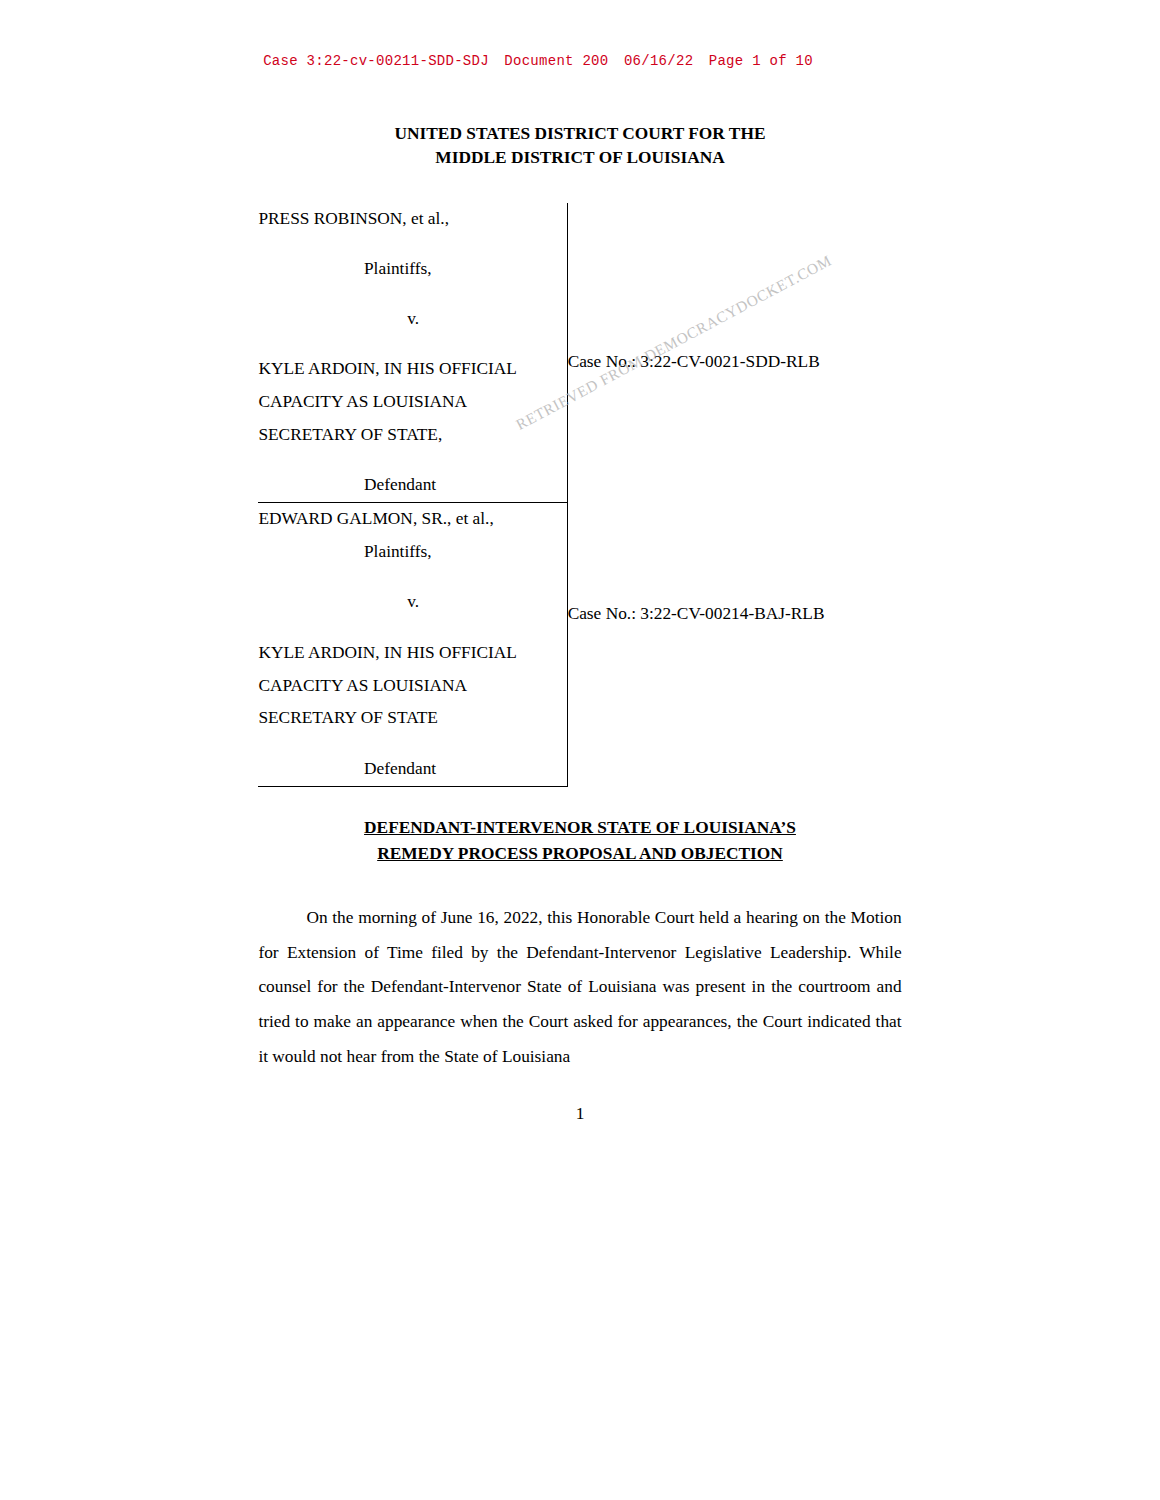Case 3:22-cv-00211-SDD-SDJ Document 20006/16/22 Page 1 of 10
UNITED STATES DISTRICT COURT FOR THE
MIDDLE DISTRICT OF LOUISIANA
| PRESS ROBINSON, et al., Plaintiffs, v. KYLE ARDOIN, IN HIS OFFICIAL CAPACITY AS LOUISIANA SECRETARY OF STATE, Defendant | Case No.: 3:22-CV-0021-SDD-RLB |
| EDWARD GALMON, SR., et al., Plaintiffs, v. KYLE ARDOIN, IN HIS OFFICIAL CAPACITY AS LOUISIANA SECRETARY OF STATE Defendant | Case No.: 3:22-CV-00214-BAJ-RLB |
DEFENDANT-INTERVENOR STATE OF LOUISIANA’S
REMEDY PROCESS PROPOSAL AND OBJECTION
On the morning of June 16, 2022, this Honorable Court held a hearing on the Motion for Extension of Time filed by the Defendant-Intervenor Legislative Leadership. While counsel for the Defendant-Intervenor State of Louisiana was present in the courtroom and tried to make an appearance when the Court asked for appearances, the Court indicated that it would not hear from the State of Louisiana
RETRIEVED FROM DEMOCRACYDOCKET.COM
1